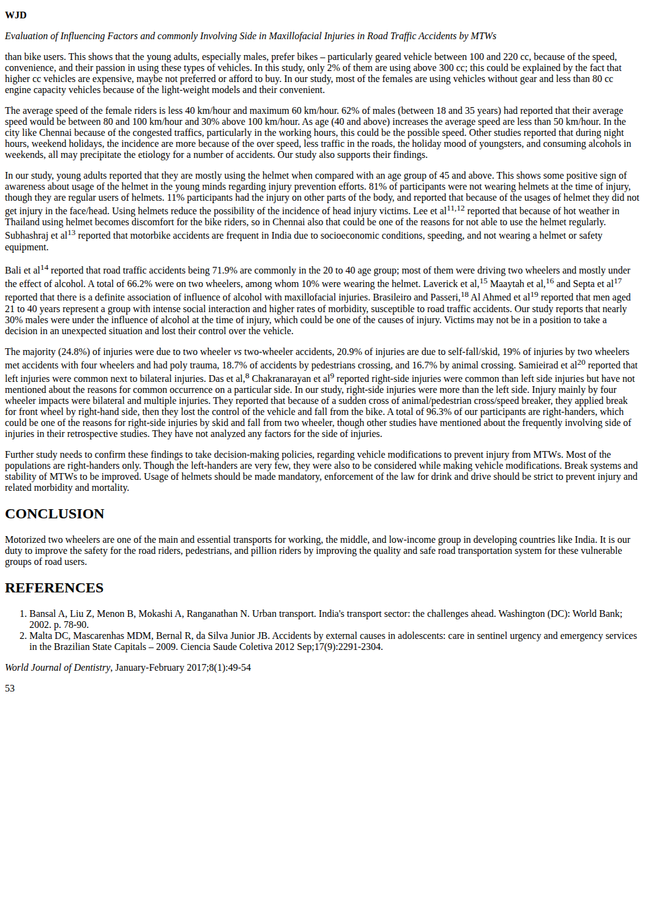WJD
Evaluation of Influencing Factors and commonly Involving Side in Maxillofacial Injuries in Road Traffic Accidents by MTWs
than bike users. This shows that the young adults, especially males, prefer bikes – particularly geared vehicle between 100 and 220 cc, because of the speed, convenience, and their passion in using these types of vehicles. In this study, only 2% of them are using above 300 cc; this could be explained by the fact that higher cc vehicles are expensive, maybe not preferred or afford to buy. In our study, most of the females are using vehicles without gear and less than 80 cc engine capacity vehicles because of the light-weight models and their convenient.
The average speed of the female riders is less 40 km/hour and maximum 60 km/hour. 62% of males (between 18 and 35 years) had reported that their average speed would be between 80 and 100 km/hour and 30% above 100 km/hour. As age (40 and above) increases the average speed are less than 50 km/hour. In the city like Chennai because of the congested traffics, particularly in the working hours, this could be the possible speed. Other studies reported that during night hours, weekend holidays, the incidence are more because of the over speed, less traffic in the roads, the holiday mood of youngsters, and consuming alcohols in weekends, all may precipitate the etiology for a number of accidents. Our study also supports their findings.
In our study, young adults reported that they are mostly using the helmet when compared with an age group of 45 and above. This shows some positive sign of awareness about usage of the helmet in the young minds regarding injury prevention efforts. 81% of participants were not wearing helmets at the time of injury, though they are regular users of helmets. 11% participants had the injury on other parts of the body, and reported that because of the usages of helmet they did not get injury in the face/head. Using helmets reduce the possibility of the incidence of head injury victims. Lee et al11,12 reported that because of hot weather in Thailand using helmet becomes discomfort for the bike riders, so in Chennai also that could be one of the reasons for not able to use the helmet regularly. Subhashraj et al13 reported that motorbike accidents are frequent in India due to socioeconomic conditions, speeding, and not wearing a helmet or safety equipment.
Bali et al14 reported that road traffic accidents being 71.9% are commonly in the 20 to 40 age group; most of them were driving two wheelers and mostly under the effect of alcohol. A total of 66.2% were on two wheelers, among whom 10% were wearing the helmet. Laverick et al,15 Maaytah et al,16 and Septa et al17 reported that there is a definite association of influence of alcohol with maxillofacial injuries. Brasileiro and Passeri,18 Al Ahmed et al19 reported that men aged 21 to 40 years represent a group with intense social interaction and higher rates of morbidity, susceptible to road traffic accidents. Our study reports that nearly 30% males were under the influence of alcohol at the time of injury, which could be one of the causes of injury. Victims may not be in a position to take a decision in an unexpected situation and lost their control over the vehicle.
The majority (24.8%) of injuries were due to two wheeler vs two-wheeler accidents, 20.9% of injuries are due to self-fall/skid, 19% of injuries by two wheelers met accidents with four wheelers and had poly trauma, 18.7% of accidents by pedestrians crossing, and 16.7% by animal crossing. Samieirad et al20 reported that left injuries were common next to bilateral injuries. Das et al,8 Chakranarayan et al9 reported right-side injuries were common than left side injuries but have not mentioned about the reasons for common occurrence on a particular side. In our study, right-side injuries were more than the left side. Injury mainly by four wheeler impacts were bilateral and multiple injuries. They reported that because of a sudden cross of animal/pedestrian cross/speed breaker, they applied break for front wheel by right-hand side, then they lost the control of the vehicle and fall from the bike. A total of 96.3% of our participants are right-handers, which could be one of the reasons for right-side injuries by skid and fall from two wheeler, though other studies have mentioned about the frequently involving side of injuries in their retrospective studies. They have not analyzed any factors for the side of injuries.
Further study needs to confirm these findings to take decision-making policies, regarding vehicle modifications to prevent injury from MTWs. Most of the populations are right-handers only. Though the left-handers are very few, they were also to be considered while making vehicle modifications. Break systems and stability of MTWs to be improved. Usage of helmets should be made mandatory, enforcement of the law for drink and drive should be strict to prevent injury and related morbidity and mortality.
CONCLUSION
Motorized two wheelers are one of the main and essential transports for working, the middle, and low-income group in developing countries like India. It is our duty to improve the safety for the road riders, pedestrians, and pillion riders by improving the quality and safe road transportation system for these vulnerable groups of road users.
REFERENCES
Bansal A, Liu Z, Menon B, Mokashi A, Ranganathan N. Urban transport. India's transport sector: the challenges ahead. Washington (DC): World Bank; 2002. p. 78-90.
Malta DC, Mascarenhas MDM, Bernal R, da Silva Junior JB. Accidents by external causes in adolescents: care in sentinel urgency and emergency services in the Brazilian State Capitals – 2009. Ciencia Saude Coletiva 2012 Sep;17(9):2291-2304.
World Journal of Dentistry, January-February 2017;8(1):49-54
53